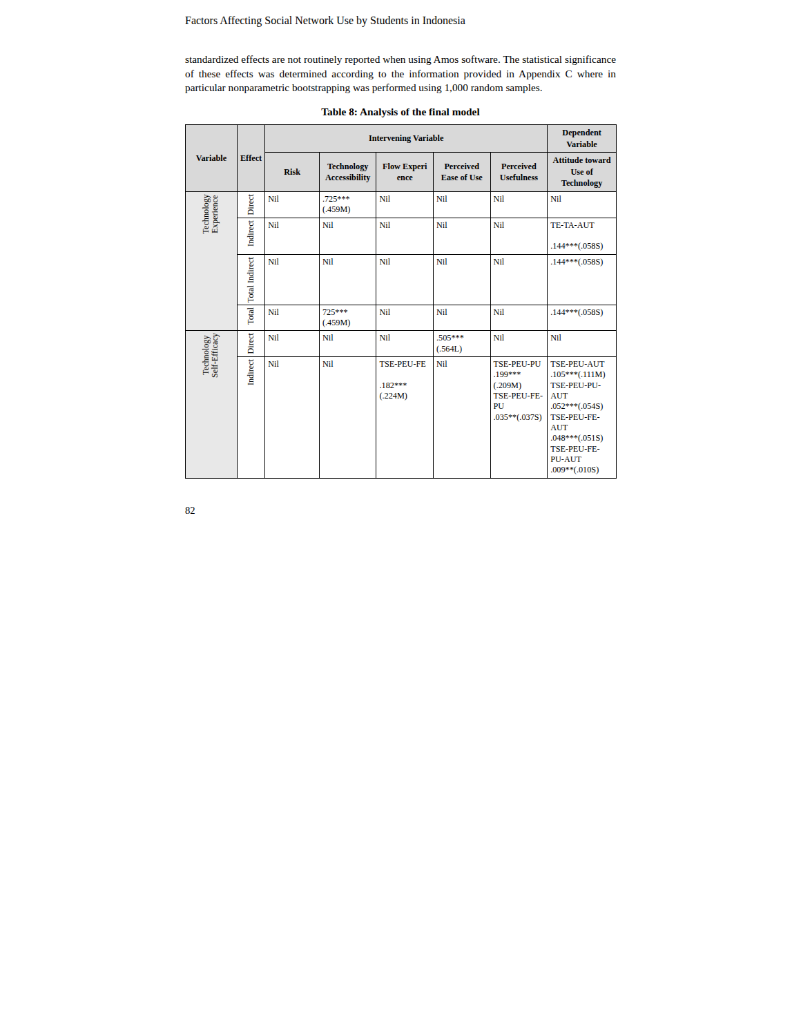Factors Affecting Social Network Use by Students in Indonesia
standardized effects are not routinely reported when using Amos software. The statistical significance of these effects was determined according to the information provided in Appendix C where in particular nonparametric bootstrapping was performed using 1,000 random samples.
Table 8: Analysis of the final model
| Varia​ble | Ef​fect | Intervening Variable | Dependent Variable |
| --- | --- | --- | --- |
| Risk | Technology Accessibility | Flow Experi​ence | Perceived Ease of Use | Perceived Usefulness | Attitude to​ward Use of Technology |
| Technology Experience | Direct | Nil | .725***(.459M) | Nil | Nil | Nil | Nil |
| Indirect | Nil | Nil | Nil | Nil | Nil | TE-TA-AUT .144***(.058S) |
| Total Indi​rect | Nil | Nil | Nil | Nil | Nil | .144***(.058S) |
| Total | Nil | 725***(.459M) | Nil | Nil | Nil | .144***(.058S) |
| Technology Self-Efficacy | Direct | Nil | Nil | Nil | .505***(.564L) | Nil | Nil |
| Indirect | Nil | Nil | TSE-PEU-FE .182***(.224M) | Nil | TSE-PEU-PU .199***(.209M) TSE-PEU-FE-PU .035**(.037S) | TSE-PEU-AUT .105***(.111M) TSE-PEU-PU-AUT .052***(.054S) TSE-PEU-FE-AUT .048***(.051S) TSE-PEU-FE-PU-AUT .009**(.010S) |
82